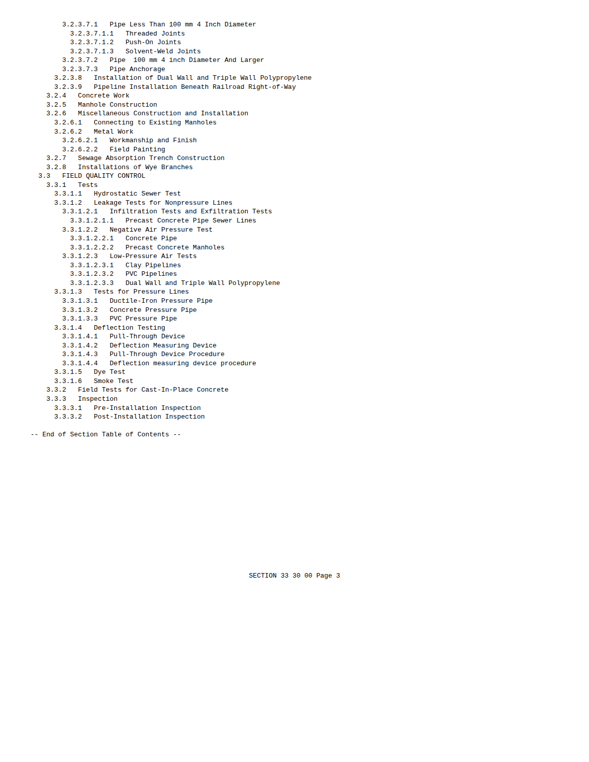3.2.3.7.1   Pipe Less Than 100 mm 4 Inch Diameter
          3.2.3.7.1.1   Threaded Joints
          3.2.3.7.1.2   Push-On Joints
          3.2.3.7.1.3   Solvent-Weld Joints
        3.2.3.7.2   Pipe  100 mm 4 inch Diameter And Larger
        3.2.3.7.3   Pipe Anchorage
      3.2.3.8   Installation of Dual Wall and Triple Wall Polypropylene
      3.2.3.9   Pipeline Installation Beneath Railroad Right-of-Way
    3.2.4   Concrete Work
    3.2.5   Manhole Construction
    3.2.6   Miscellaneous Construction and Installation
      3.2.6.1   Connecting to Existing Manholes
      3.2.6.2   Metal Work
        3.2.6.2.1   Workmanship and Finish
        3.2.6.2.2   Field Painting
    3.2.7   Sewage Absorption Trench Construction
    3.2.8   Installations of Wye Branches
  3.3   FIELD QUALITY CONTROL
    3.3.1   Tests
      3.3.1.1   Hydrostatic Sewer Test
      3.3.1.2   Leakage Tests for Nonpressure Lines
        3.3.1.2.1   Infiltration Tests and Exfiltration Tests
          3.3.1.2.1.1   Precast Concrete Pipe Sewer Lines
        3.3.1.2.2   Negative Air Pressure Test
          3.3.1.2.2.1   Concrete Pipe
          3.3.1.2.2.2   Precast Concrete Manholes
        3.3.1.2.3   Low-Pressure Air Tests
          3.3.1.2.3.1   Clay Pipelines
          3.3.1.2.3.2   PVC Pipelines
          3.3.1.2.3.3   Dual Wall and Triple Wall Polypropylene
      3.3.1.3   Tests for Pressure Lines
        3.3.1.3.1   Ductile-Iron Pressure Pipe
        3.3.1.3.2   Concrete Pressure Pipe
        3.3.1.3.3   PVC Pressure Pipe
      3.3.1.4   Deflection Testing
        3.3.1.4.1   Pull-Through Device
        3.3.1.4.2   Deflection Measuring Device
        3.3.1.4.3   Pull-Through Device Procedure
        3.3.1.4.4   Deflection measuring device procedure
      3.3.1.5   Dye Test
      3.3.1.6   Smoke Test
    3.3.2   Field Tests for Cast-In-Place Concrete
    3.3.3   Inspection
      3.3.3.1   Pre-Installation Inspection
      3.3.3.2   Post-Installation Inspection

-- End of Section Table of Contents --
SECTION 33 30 00 Page 3